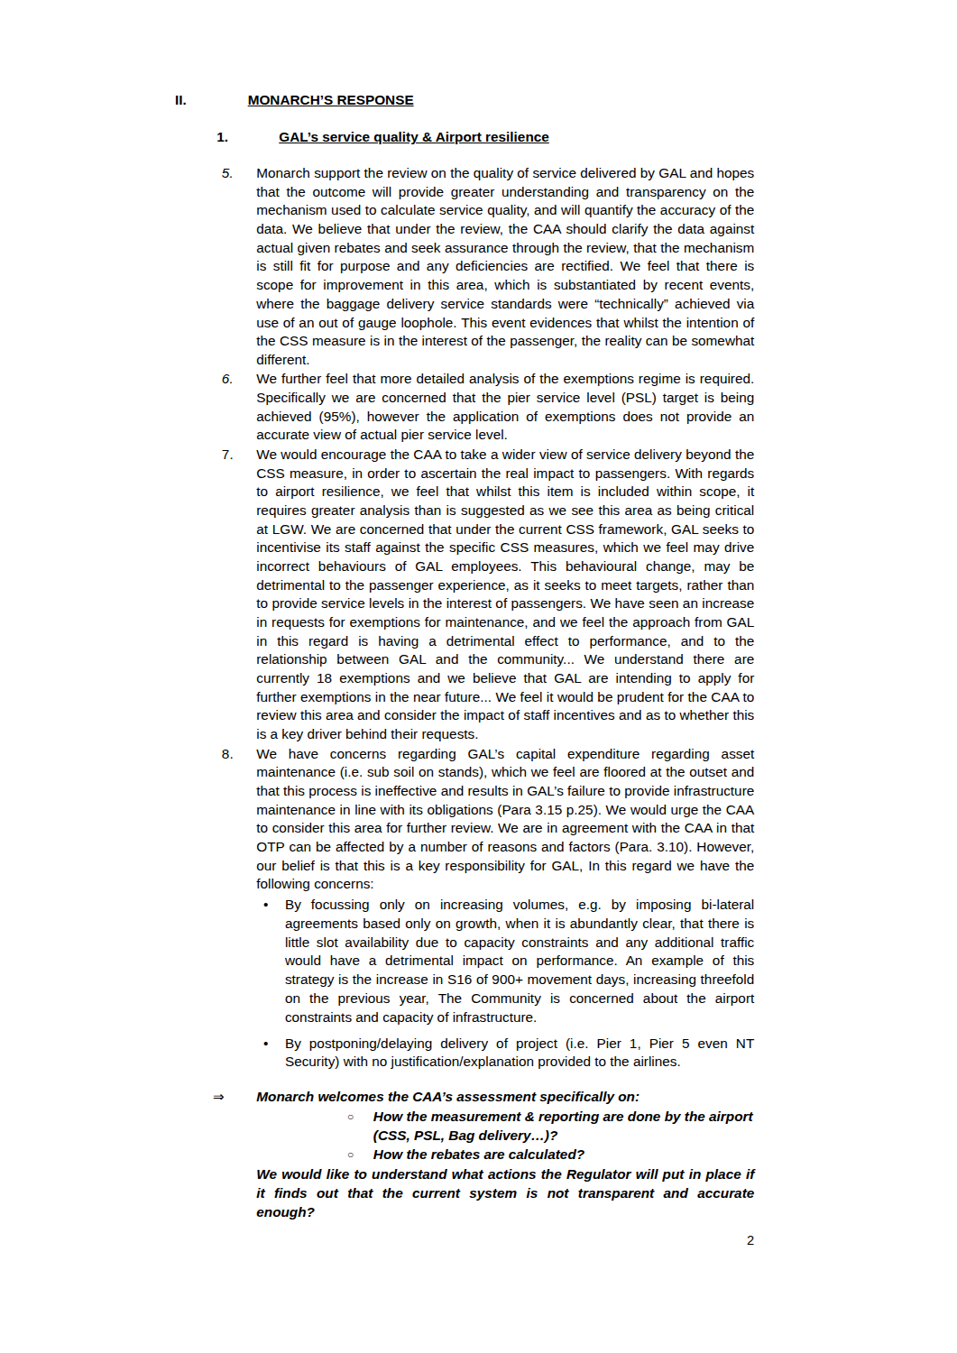II.
MONARCH’S RESPONSE
1. GAL’s service quality & Airport resilience
5. Monarch support the review on the quality of service delivered by GAL and hopes that the outcome will provide greater understanding and transparency on the mechanism used to calculate service quality, and will quantify the accuracy of the data. We believe that under the review, the CAA should clarify the data against actual given rebates and seek assurance through the review, that the mechanism is still fit for purpose and any deficiencies are rectified. We feel that there is scope for improvement in this area, which is substantiated by recent events, where the baggage delivery service standards were “technically” achieved via use of an out of gauge loophole. This event evidences that whilst the intention of the CSS measure is in the interest of the passenger, the reality can be somewhat different.
6. We further feel that more detailed analysis of the exemptions regime is required. Specifically we are concerned that the pier service level (PSL) target is being achieved (95%), however the application of exemptions does not provide an accurate view of actual pier service level.
7. We would encourage the CAA to take a wider view of service delivery beyond the CSS measure, in order to ascertain the real impact to passengers. With regards to airport resilience, we feel that whilst this item is included within scope, it requires greater analysis than is suggested as we see this area as being critical at LGW. We are concerned that under the current CSS framework, GAL seeks to incentivise its staff against the specific CSS measures, which we feel may drive incorrect behaviours of GAL employees. This behavioural change, may be detrimental to the passenger experience, as it seeks to meet targets, rather than to provide service levels in the interest of passengers. We have seen an increase in requests for exemptions for maintenance, and we feel the approach from GAL in this regard is having a detrimental effect to performance, and to the relationship between GAL and the community... We understand there are currently 18 exemptions and we believe that GAL are intending to apply for further exemptions in the near future... We feel it would be prudent for the CAA to review this area and consider the impact of staff incentives and as to whether this is a key driver behind their requests.
8. We have concerns regarding GAL’s capital expenditure regarding asset maintenance (i.e. sub soil on stands), which we feel are floored at the outset and that this process is ineffective and results in GAL’s failure to provide infrastructure maintenance in line with its obligations (Para 3.15 p.25). We would urge the CAA to consider this area for further review. We are in agreement with the CAA in that OTP can be affected by a number of reasons and factors (Para. 3.10). However, our belief is that this is a key responsibility for GAL, In this regard we have the following concerns:
By focussing only on increasing volumes, e.g. by imposing bi-lateral agreements based only on growth, when it is abundantly clear, that there is little slot availability due to capacity constraints and any additional traffic would have a detrimental impact on performance. An example of this strategy is the increase in S16 of 900+ movement days, increasing threefold on the previous year, The Community is concerned about the airport constraints and capacity of infrastructure.
By postponing/delaying delivery of project (i.e. Pier 1, Pier 5 even NT Security) with no justification/explanation provided to the airlines.
⇒
Monarch welcomes the CAA’s assessment specifically on:
How the measurement & reporting are done by the airport (CSS, PSL, Bag delivery…)?
How the rebates are calculated?
We would like to understand what actions the Regulator will put in place if it finds out that the current system is not transparent and accurate enough?
2